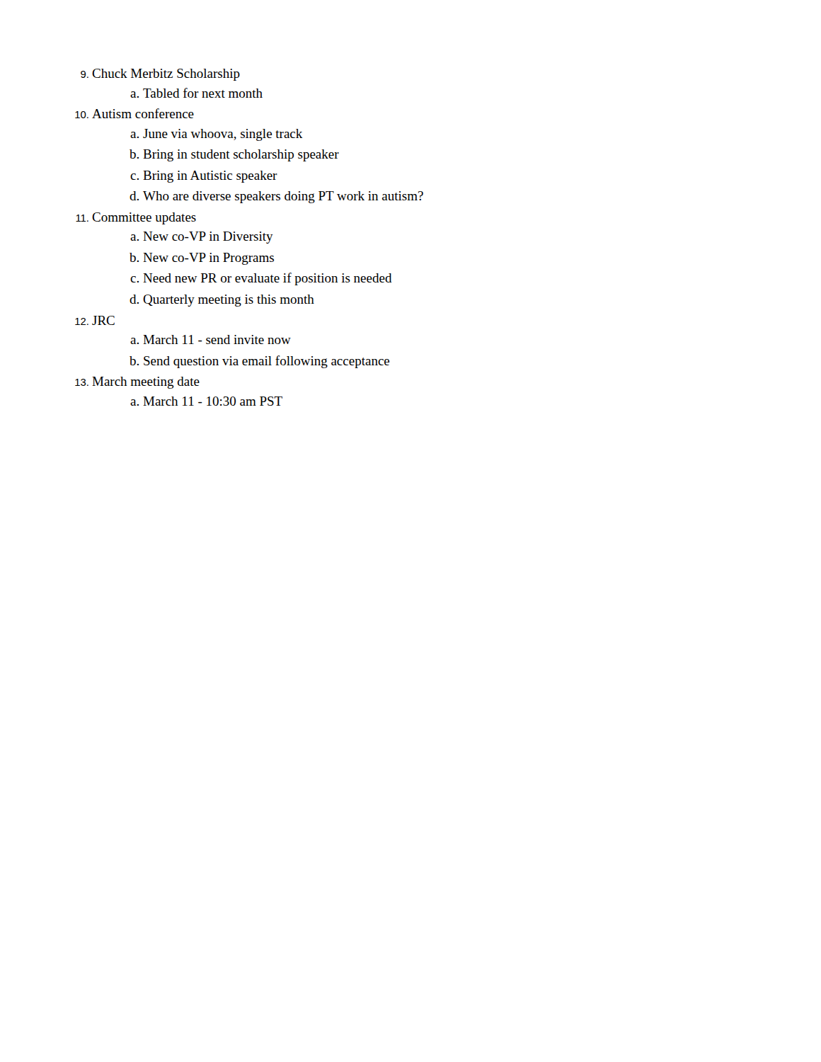Chuck Merbitz Scholarship
Tabled for next month
Autism conference
June via whoova, single track
Bring in student scholarship speaker
Bring in Autistic speaker
Who are diverse speakers doing PT work in autism?
Committee updates
New co-VP in Diversity
New co-VP in Programs
Need new PR or evaluate if position is needed
Quarterly meeting is this month
JRC
March 11 - send invite now
Send question via email following acceptance
March meeting date
March 11 - 10:30 am PST